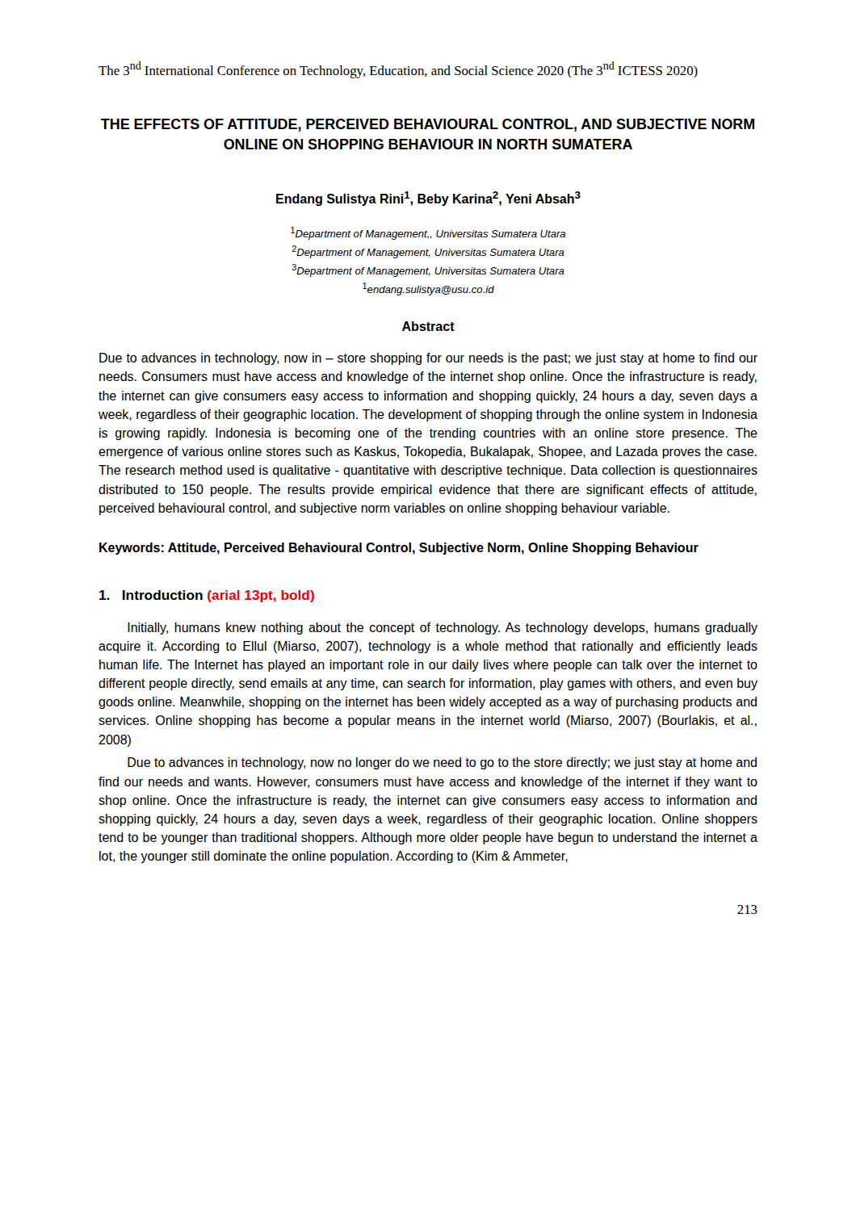The 3nd International Conference on Technology, Education, and Social Science 2020 (The 3nd ICTESS 2020)
The Effects of Attitude, Perceived Behavioural Control, and Subjective Norm Online on Shopping Behaviour in North Sumatera
Endang Sulistya Rini1, Beby Karina2, Yeni Absah3
1Department of Management,, Universitas Sumatera Utara
2Department of Management, Universitas Sumatera Utara
3Department of Management, Universitas Sumatera Utara
1endang.sulistya@usu.co.id
Abstract
Due to advances in technology, now in – store shopping for our needs is the past; we just stay at home to find our needs. Consumers must have access and knowledge of the internet shop online. Once the infrastructure is ready, the internet can give consumers easy access to information and shopping quickly, 24 hours a day, seven days a week, regardless of their geographic location. The development of shopping through the online system in Indonesia is growing rapidly. Indonesia is becoming one of the trending countries with an online store presence. The emergence of various online stores such as Kaskus, Tokopedia, Bukalapak, Shopee, and Lazada proves the case. The research method used is qualitative - quantitative with descriptive technique. Data collection is questionnaires distributed to 150 people. The results provide empirical evidence that there are significant effects of attitude, perceived behavioural control, and subjective norm variables on online shopping behaviour variable.
Keywords: Attitude, Perceived Behavioural Control, Subjective Norm, Online Shopping Behaviour
1. Introduction (arial 13pt, bold)
Initially, humans knew nothing about the concept of technology. As technology develops, humans gradually acquire it. According to Ellul (Miarso, 2007), technology is a whole method that rationally and efficiently leads human life. The Internet has played an important role in our daily lives where people can talk over the internet to different people directly, send emails at any time, can search for information, play games with others, and even buy goods online. Meanwhile, shopping on the internet has been widely accepted as a way of purchasing products and services. Online shopping has become a popular means in the internet world (Miarso, 2007) (Bourlakis, et al., 2008)
Due to advances in technology, now no longer do we need to go to the store directly; we just stay at home and find our needs and wants. However, consumers must have access and knowledge of the internet if they want to shop online. Once the infrastructure is ready, the internet can give consumers easy access to information and shopping quickly, 24 hours a day, seven days a week, regardless of their geographic location. Online shoppers tend to be younger than traditional shoppers. Although more older people have begun to understand the internet a lot, the younger still dominate the online population. According to (Kim & Ammeter,
213